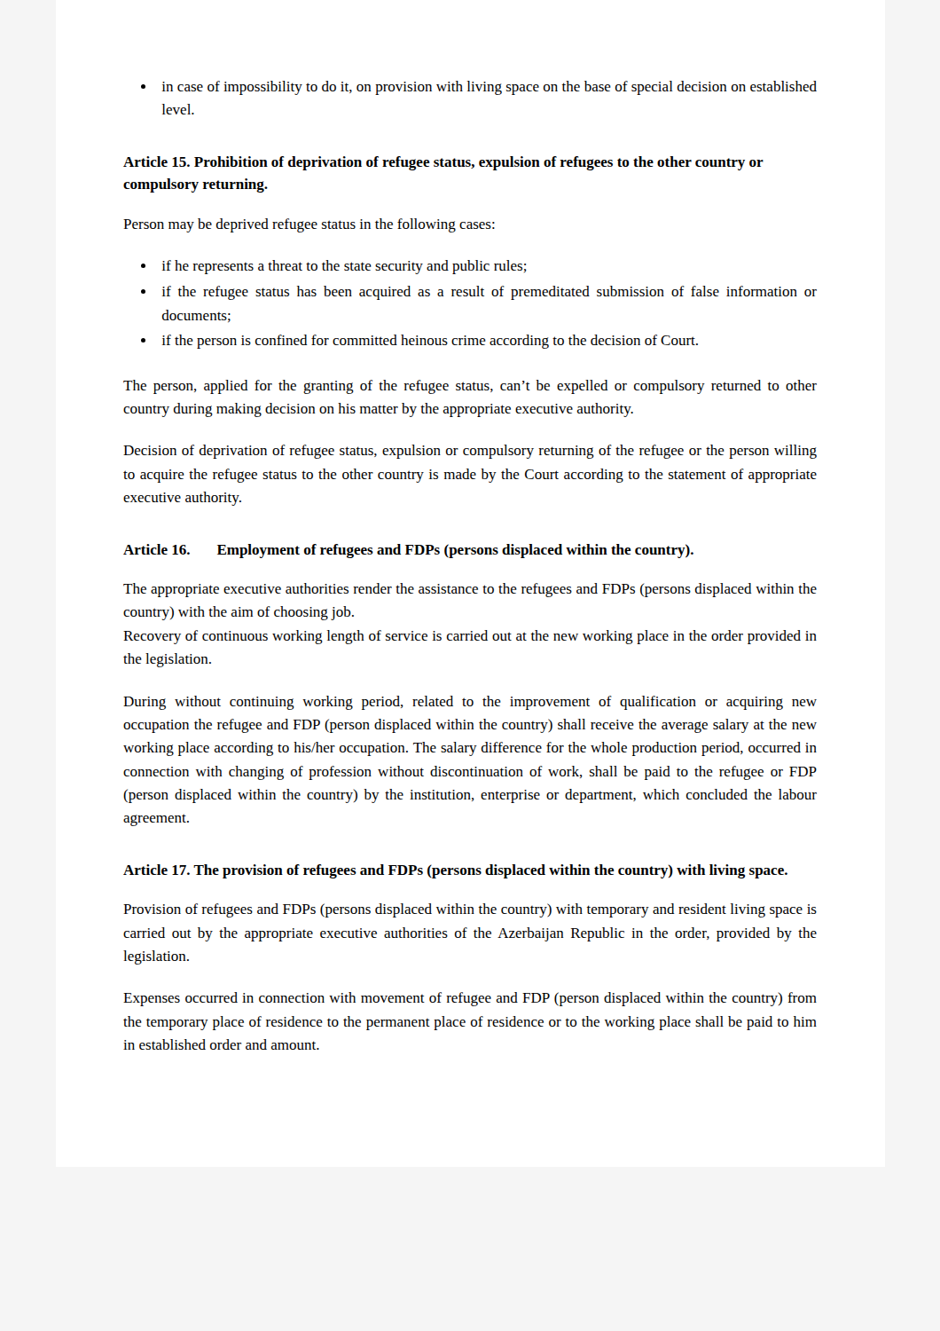in case of impossibility to do it, on provision with living space on the base of special decision on established level.
Article 15. Prohibition of deprivation of refugee status, expulsion of refugees to the other country or compulsory returning.
Person may be deprived refugee status in the following cases:
if he represents a threat to the state security and public rules;
if the refugee status has been acquired as a result of premeditated submission of false information or documents;
if the person is confined for committed heinous crime according to the decision of Court.
The person, applied for the granting of the refugee status, can’t be expelled or compulsory returned to other country during making decision on his matter by the appropriate executive authority.
Decision of deprivation of refugee status, expulsion or compulsory returning of the refugee or the person willing to acquire the refugee status to the other country is made by the Court according to the statement of appropriate executive authority.
Article 16. Employment of refugees and FDPs (persons displaced within the country).
The appropriate executive authorities render the assistance to the refugees and FDPs (persons displaced within the country) with the aim of choosing job.
Recovery of continuous working length of service is carried out at the new working place in the order provided in the legislation.
During without continuing working period, related to the improvement of qualification or acquiring new occupation the refugee and FDP (person displaced within the country) shall receive the average salary at the new working place according to his/her occupation. The salary difference for the whole production period, occurred in connection with changing of profession without discontinuation of work, shall be paid to the refugee or FDP (person displaced within the country) by the institution, enterprise or department, which concluded the labour agreement.
Article 17. The provision of refugees and FDPs (persons displaced within the country) with living space.
Provision of refugees and FDPs (persons displaced within the country) with temporary and resident living space is carried out by the appropriate executive authorities of the Azerbaijan Republic in the order, provided by the legislation.
Expenses occurred in connection with movement of refugee and FDP (person displaced within the country) from the temporary place of residence to the permanent place of residence or to the working place shall be paid to him in established order and amount.